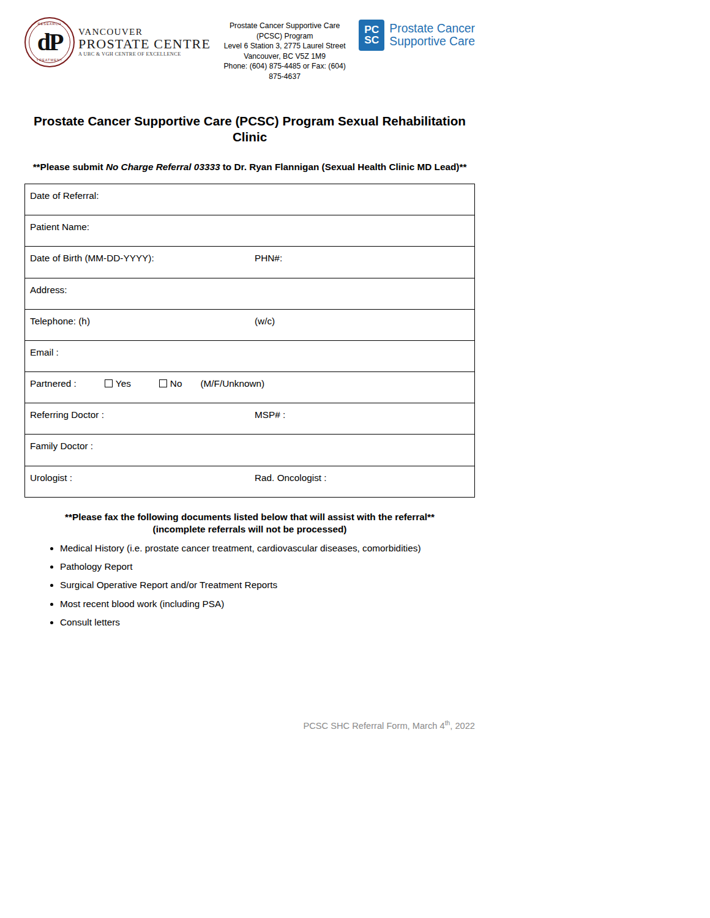Research Treatment dP
VANCOUVER
PROSTATE CENTRE
A UBC & VGH CENTRE OF EXCELLENCE
Prostate Cancer Supportive Care (PCSC) Program
Level 6 Station 3, 2775 Laurel Street
Vancouver, BC V5Z 1M9
Phone: (604) 875-4485 or Fax: (604) 875-4637
PC SC
Prostate Cancer
Supportive Care
Prostate Cancer Supportive Care (PCSC) Program Sexual Rehabilitation Clinic
**Please submit No Charge Referral 03333 to Dr. Ryan Flannigan (Sexual Health Clinic MD Lead)**
| Date of Referral: |
| Patient Name: |
| Date of Birth (MM-DD-YYYY): | PHN#: |
| Address: |
| Telephone: (h) | (w/c) |
| Email : |
| Partnered : Yes No (M/F/Unknown) |
| Referring Doctor : | MSP# : |
| Family Doctor : |
| Urologist : | Rad. Oncologist : |
**Please fax the following documents listed below that will assist with the referral**
(incomplete referrals will not be processed)
Medical History (i.e. prostate cancer treatment, cardiovascular diseases, comorbidities)
Pathology Report
Surgical Operative Report and/or Treatment Reports
Most recent blood work (including PSA)
Consult letters
PCSC SHC Referral Form, March 4th, 2022